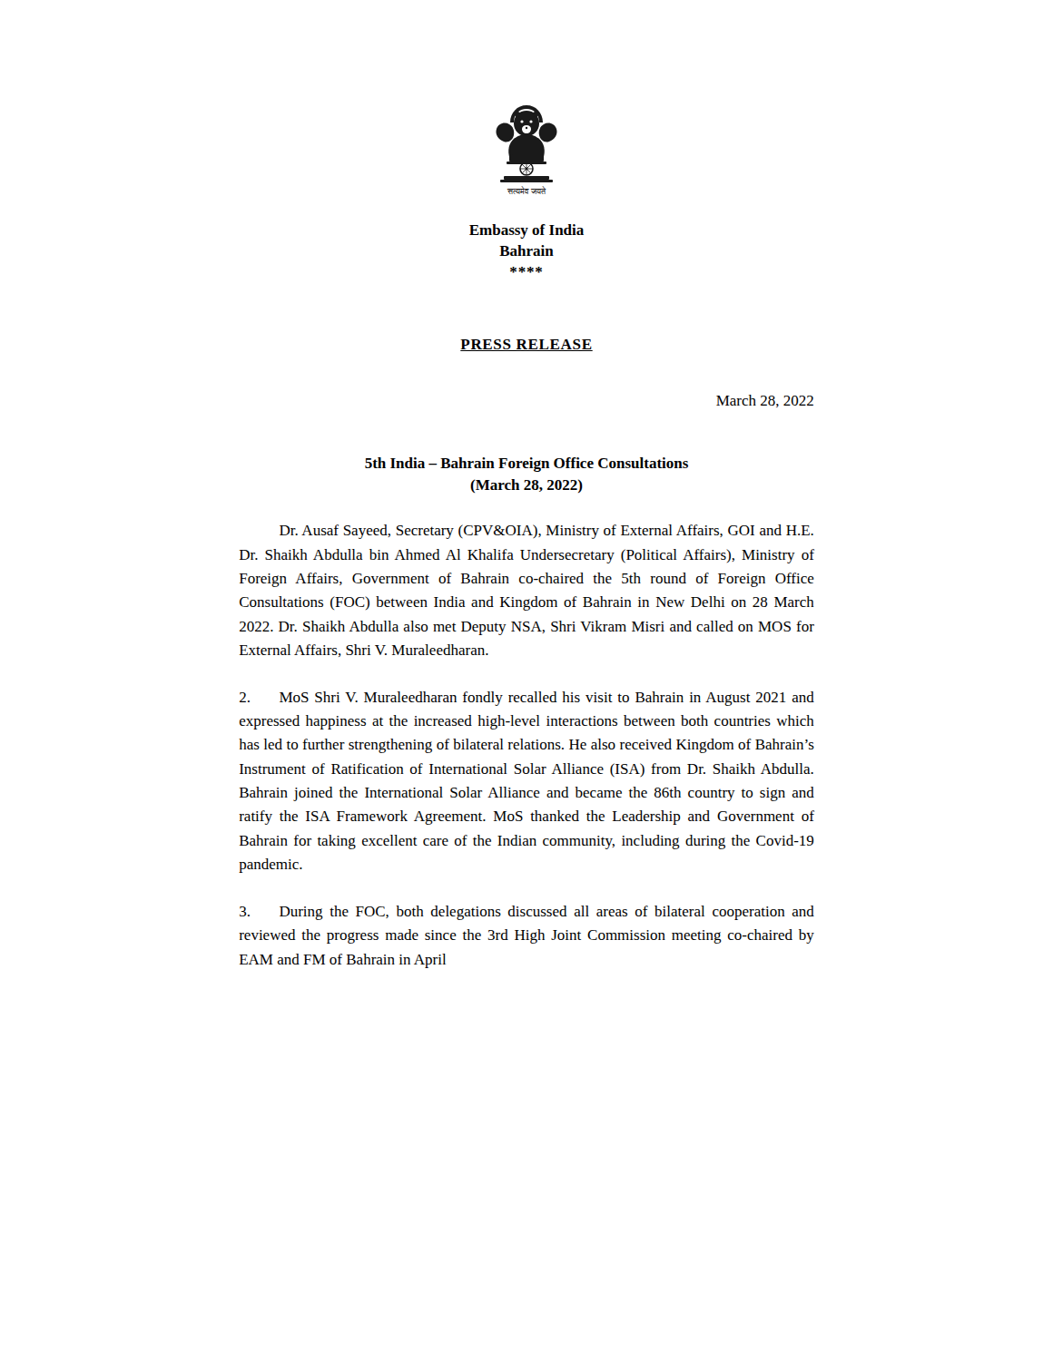सत्यमेव जयते
Embassy of India Bahrain ****
PRESS RELEASE
March 28, 2022
5th India – Bahrain Foreign Office Consultations
(March 28, 2022)
Dr. Ausaf Sayeed, Secretary (CPV&OIA), Ministry of External Affairs, GOI and H.E. Dr. Shaikh Abdulla bin Ahmed Al Khalifa Undersecretary (Political Affairs), Ministry of Foreign Affairs, Government of Bahrain co-chaired the 5th round of Foreign Office Consultations (FOC) between India and Kingdom of Bahrain in New Delhi on 28 March 2022. Dr. Shaikh Abdulla also met Deputy NSA, Shri Vikram Misri and called on MOS for External Affairs, Shri V. Muraleedharan.
2. MoS Shri V. Muraleedharan fondly recalled his visit to Bahrain in August 2021 and expressed happiness at the increased high-level interactions between both countries which has led to further strengthening of bilateral relations. He also received Kingdom of Bahrain’s Instrument of Ratification of International Solar Alliance (ISA) from Dr. Shaikh Abdulla. Bahrain joined the International Solar Alliance and became the 86th country to sign and ratify the ISA Framework Agreement. MoS thanked the Leadership and Government of Bahrain for taking excellent care of the Indian community, including during the Covid-19 pandemic.
3. During the FOC, both delegations discussed all areas of bilateral cooperation and reviewed the progress made since the 3rd High Joint Commission meeting co-chaired by EAM and FM of Bahrain in April